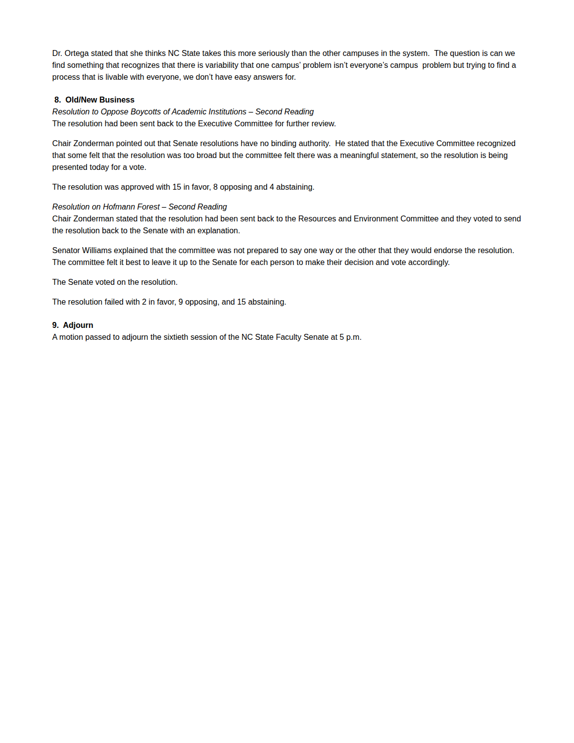Dr. Ortega stated that she thinks NC State takes this more seriously than the other campuses in the system. The question is can we find something that recognizes that there is variability that one campus’ problem isn’t everyone’s campus problem but trying to find a process that is livable with everyone, we don’t have easy answers for.
8. Old/New Business
Resolution to Oppose Boycotts of Academic Institutions – Second Reading
The resolution had been sent back to the Executive Committee for further review.
Chair Zonderman pointed out that Senate resolutions have no binding authority. He stated that the Executive Committee recognized that some felt that the resolution was too broad but the committee felt there was a meaningful statement, so the resolution is being presented today for a vote.
The resolution was approved with 15 in favor, 8 opposing and 4 abstaining.
Resolution on Hofmann Forest – Second Reading
Chair Zonderman stated that the resolution had been sent back to the Resources and Environment Committee and they voted to send the resolution back to the Senate with an explanation.
Senator Williams explained that the committee was not prepared to say one way or the other that they would endorse the resolution. The committee felt it best to leave it up to the Senate for each person to make their decision and vote accordingly.
The Senate voted on the resolution.
The resolution failed with 2 in favor, 9 opposing, and 15 abstaining.
9. Adjourn
A motion passed to adjourn the sixtieth session of the NC State Faculty Senate at 5 p.m.